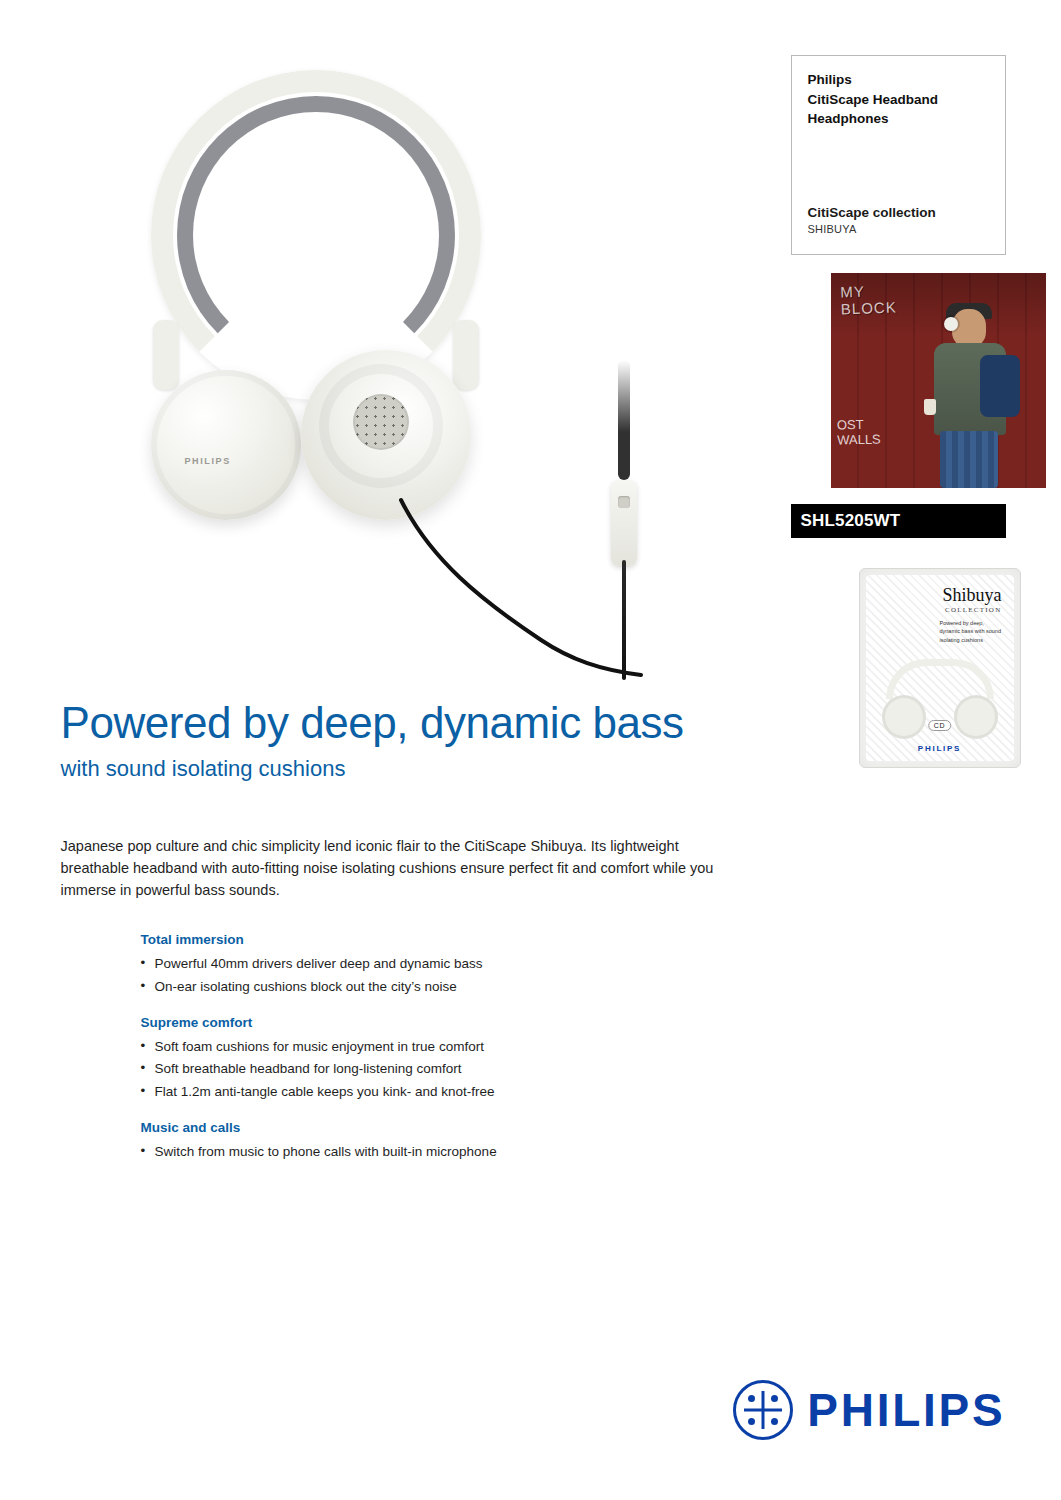Philips
CitiScape Headband
Headphones
CitiScape collection
SHIBUYA
MY BLOCK
OST
WALLS
SHL5205WT
Shibuyacollection
Powered by deep, dynamic bass with sound isolating cushions
CD
PHILIPS
PHILIPS
Powered by deep, dynamic bass
with sound isolating cushions
Japanese pop culture and chic simplicity lend iconic flair to the CitiScape Shibuya. Its lightweight breathable headband with auto-fitting noise isolating cushions ensure perfect fit and comfort while you immerse in powerful bass sounds.
Total immersion
Powerful 40mm drivers deliver deep and dynamic bass
On-ear isolating cushions block out the city’s noise
Supreme comfort
Soft foam cushions for music enjoyment in true comfort
Soft breathable headband for long-listening comfort
Flat 1.2m anti-tangle cable keeps you kink- and knot-free
Music and calls
Switch from music to phone calls with built-in microphone
PHILIPS